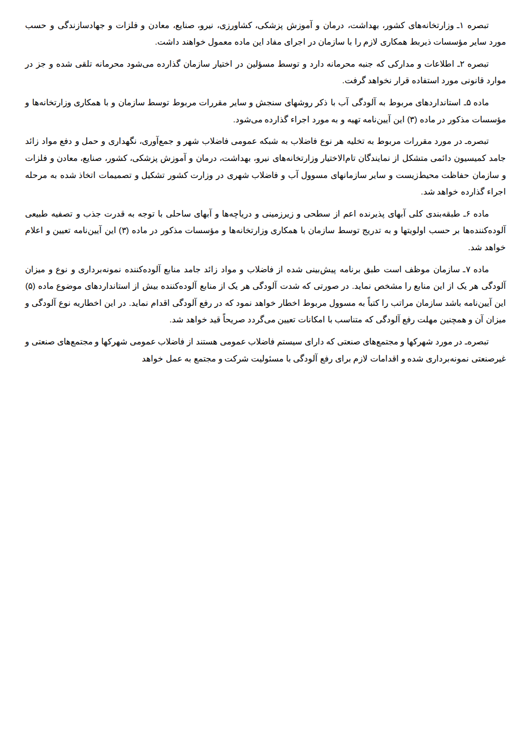تبصره ۱ـ وزارتخانه‌های کشور، بهداشت، درمان و آموزش پزشکی، کشاورزی، نیرو، صنایع، معادن و فلزات و جهادسازندگی و حسب مورد سایر مؤسسات ذیربط همکاری لازم را با سازمان در اجرای مفاد این ماده معمول خواهند داشت.
تبصره ۲ـ اطلاعات و مدارکی که جنبه محرمانه دارد و توسط مسؤلین در اختیار سازمان گذارده می‌شود محرمانه تلقی شده و جز در موارد قانونی مورد استفاده قرار نخواهد گرفت.
ماده ۵ـ استانداردهای مربوط به آلودگی آب با ذکر روشهای سنجش و سایر مقررات مربوط توسط سازمان و با همکاری وزارتخانه‌ها و مؤسسات مذکور در ماده (۳) این آیین‌نامه تهیه و به مورد اجراء گذارده می‌شود.
تبصره‌ـ در مورد مقررات مربوط به تخلیه هر نوع فاضلاب به شبکه عمومی فاضلاب شهر و جمع‌آوری، نگهداری و حمل و دفع مواد زائد جامد کمیسیون دائمی متشکل از نمایندگان تام‌الاختیار وزارتخانه‌های نیرو، بهداشت، درمان و آموزش پزشکی، کشور، صنایع، معادن و فلزات و سازمان حفاظت محیط‌زیست و سایر سازمانهای مسوول آب و فاضلاب شهری در وزارت کشور تشکیل و تصمیمات اتخاذ شده به مرحله اجراء گذارده خواهد شد.
ماده ۶ـ طبقه‌بندی کلی آبهای پذیرنده اعم از سطحی و زیرزمینی و دریاچه‌ها و آبهای ساحلی با توجه به قدرت جذب و تصفیه طبیعی آلوده‌کننده‌ها بر حسب اولویتها و به تدریج توسط سازمان با همکاری وزارتخانه‌ها و مؤسسات مذکور در ماده (۳) این آیین‌نامه تعیین و اعلام خواهد شد.
ماده ۷ـ سازمان موظف است طبق برنامه پیش‌بینی شده از فاضلاب و مواد زائد جامد منابع آلوده‌کننده نمونه‌برداری و نوع و میزان آلودگی هر یک از این منابع را مشخص نماید. در صورتی که شدت آلودگی هر یک از منابع آلوده‌کننده بیش از استانداردهای موضوع ماده (۵) این آیین‌نامه باشد سازمان مراتب را کتباً به مسوول مربوط اخطار خواهد نمود که در رفع آلودگی اقدام نماید. در این اخطاریه نوع آلودگی و میزان آن و همچنین مهلت رفع آلودگی که متناسب با امکانات تعیین می‌گردد صریحاً قید خواهد شد.
تبصره‌ـ در مورد شهرکها و مجتمع‌های صنعتی که دارای سیستم فاضلاب عمومی هستند از فاضلاب عمومی شهرکها و مجتمع‌های صنعتی و غیرصنعتی نمونه‌برداری شده و اقدامات لازم برای رفع آلودگی با مسئولیت شرکت و مجتمع به عمل خواهد